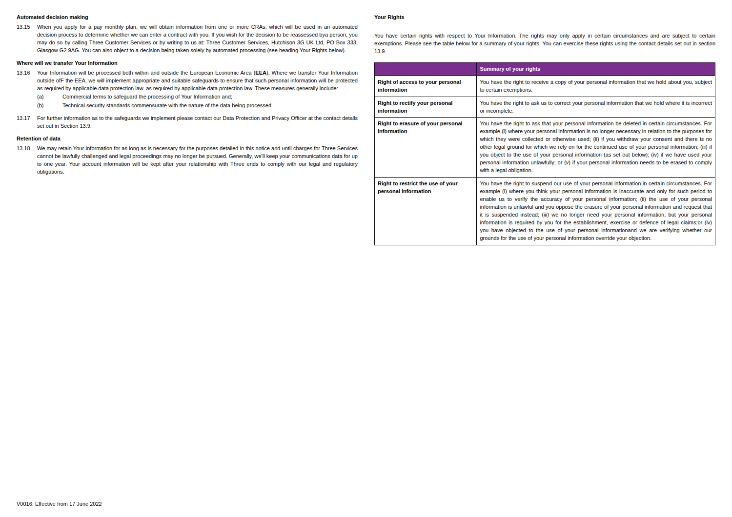Automated decision making
13.15
When you apply for a pay monthly plan, we will obtain information from one or more CRAs, which will be used in an automated decision process to determine whether we can enter a contract with you. If you wish for the decision to be reassessed bya person, you may do so by calling Three Customer Services or by writing to us at: Three Customer Services, Hutchison 3G UK Ltd, PO Box 333, Glasgow G2 9AG. You can also object to a decision being taken solely by automated processing (see heading Your Rights below).
Where will we transfer Your Information
13.16
Your Information will be processed both within and outside the European Economic Area (EEA). Where we transfer Your Information outside ofF the EEA, we will implement appropriate and suitable safeguards to ensure that such personal information will be protected as required by applicable data protection law. as required by applicable data protection law. These measures generally include:
(a)
Commercial terms to safeguard the processing of Your Information and;
(b)
Technical security standards commensurate with the nature of the data being processed.
13.17
For further information as to the safeguards we implement please contact our Data Protection and Privacy Officer at the contact details set out in Section 13.9.
Retention of data
13.18
We may retain Your Information for as long as is necessary for the purposes detailed in this notice and until charges for Three Services cannot be lawfully challenged and legal proceedings may no longer be pursued. Generally, we'll keep your communications data for up to one year. Your account information will be kept after your relationship with Three ends to comply with our legal and regulatory obligations.
Your Rights
You have certain rights with respect to Your Information. The rights may only apply in certain circumstances and are subject to certain exemptions. Please see the table below for a summary of your rights. You can exercise these rights using the contact details set out in section 13.9.
| | Summary of your rights |
| --- | --- |
| Right of access to your personal information | You have the right to receive a copy of your personal information that we hold about you, subject to certain exemptions. |
| Right to rectify your personal information | You have the right to ask us to correct your personal information that we hold where it is incorrect or incomplete. |
| Right to erasure of your personal information | You have the right to ask that your personal information be deleted in certain circumstances. For example (i) where your personal information is no longer necessary in relation to the purposes for which they were collected or otherwise used; (ii) if you withdraw your consent and there is no other legal ground for which we rely on for the continued use of your personal information; (iii) if you object to the use of your personal information (as set out below); (iv) if we have used your personal information unlawfully; or (v) if your personal information needs to be erased to comply with a legal obligation. |
| Right to restrict the use of your personal information | You have the right to suspend our use of your personal information in certain circumstances. For example (i) where you think your personal information is inaccurate and only for such period to enable us to verify the accuracy of your personal information; (ii) the use of your personal information is unlawful and you oppose the erasure of your personal information and request that it is suspended instead; (iii) we no longer need your personal information, but your personal information is required by you for the establishment, exercise or defence of legal claims;or (iv) you have objected to the use of your personal informationand we are verifying whether our grounds for the use of your personal information override your objection. |
V0016: Effective from 17 June 2022